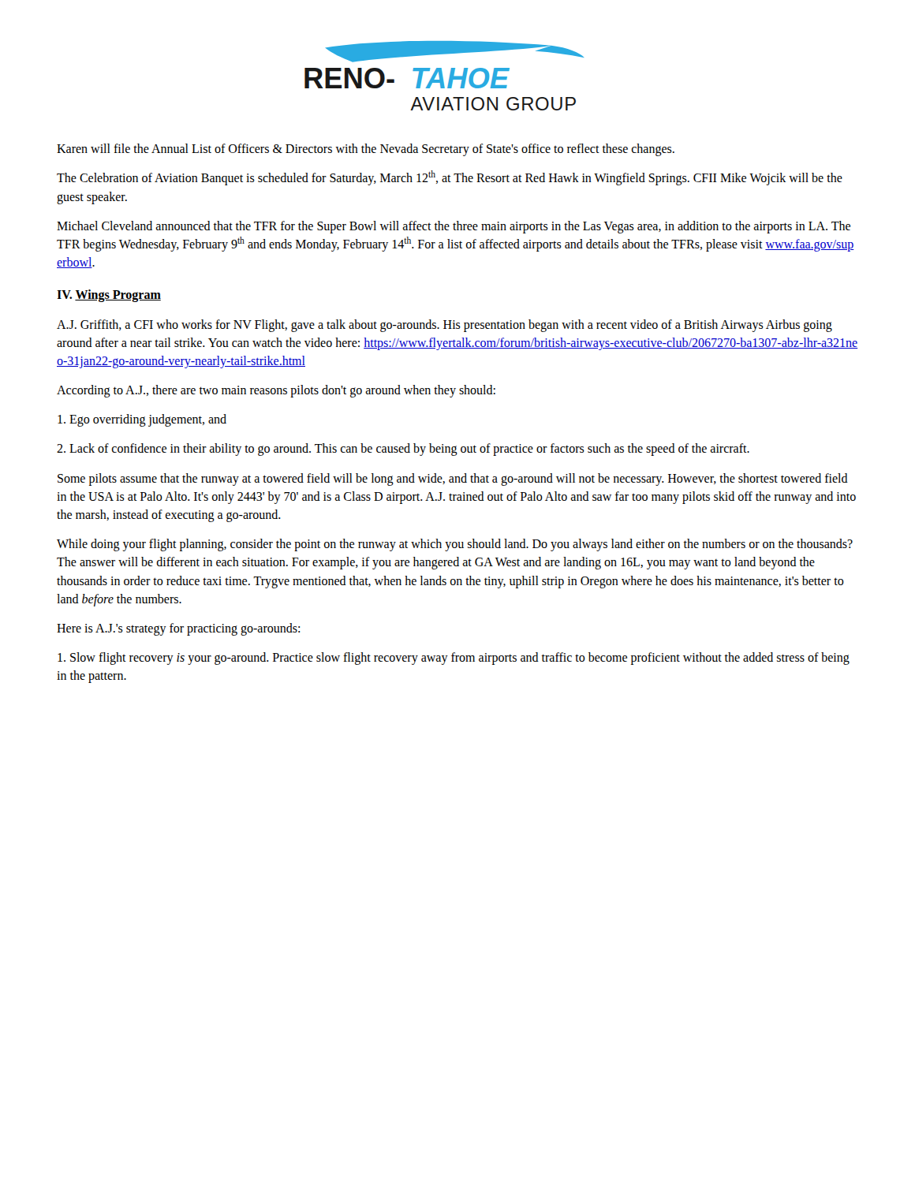RENO- TAHOE AVIATION GROUP
Karen will file the Annual List of Officers & Directors with the Nevada Secretary of State's office to reflect these changes.
The Celebration of Aviation Banquet is scheduled for Saturday, March 12th, at The Resort at Red Hawk in Wingfield Springs. CFII Mike Wojcik will be the guest speaker.
Michael Cleveland announced that the TFR for the Super Bowl will affect the three main airports in the Las Vegas area, in addition to the airports in LA. The TFR begins Wednesday, February 9th and ends Monday, February 14th. For a list of affected airports and details about the TFRs, please visit www.faa.gov/superbowl.
IV. Wings Program
A.J. Griffith, a CFI who works for NV Flight, gave a talk about go-arounds. His presentation began with a recent video of a British Airways Airbus going around after a near tail strike. You can watch the video here: https://www.flyertalk.com/forum/british-airways-executive-club/2067270-ba1307-abz-lhr-a321neo-31jan22-go-around-very-nearly-tail-strike.html
According to A.J., there are two main reasons pilots don't go around when they should:
1. Ego overriding judgement, and
2. Lack of confidence in their ability to go around. This can be caused by being out of practice or factors such as the speed of the aircraft.
Some pilots assume that the runway at a towered field will be long and wide, and that a go-around will not be necessary. However, the shortest towered field in the USA is at Palo Alto. It's only 2443' by 70' and is a Class D airport. A.J. trained out of Palo Alto and saw far too many pilots skid off the runway and into the marsh, instead of executing a go-around.
While doing your flight planning, consider the point on the runway at which you should land. Do you always land either on the numbers or on the thousands? The answer will be different in each situation. For example, if you are hangered at GA West and are landing on 16L, you may want to land beyond the thousands in order to reduce taxi time. Trygve mentioned that, when he lands on the tiny, uphill strip in Oregon where he does his maintenance, it's better to land before the numbers.
Here is A.J.'s strategy for practicing go-arounds:
1. Slow flight recovery is your go-around. Practice slow flight recovery away from airports and traffic to become proficient without the added stress of being in the pattern.